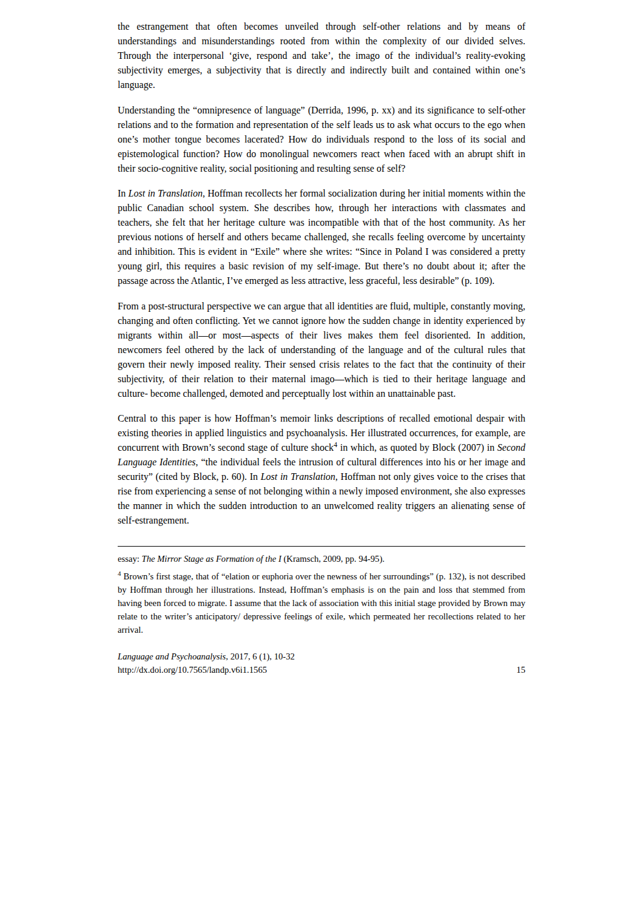the estrangement that often becomes unveiled through self-other relations and by means of understandings and misunderstandings rooted from within the complexity of our divided selves. Through the interpersonal ‘give, respond and take’, the imago of the individual’s reality-evoking subjectivity emerges, a subjectivity that is directly and indirectly built and contained within one’s language.
Understanding the “omnipresence of language” (Derrida, 1996, p. xx) and its significance to self-other relations and to the formation and representation of the self leads us to ask what occurs to the ego when one’s mother tongue becomes lacerated? How do individuals respond to the loss of its social and epistemological function? How do monolingual newcomers react when faced with an abrupt shift in their socio-cognitive reality, social positioning and resulting sense of self?
In Lost in Translation, Hoffman recollects her formal socialization during her initial moments within the public Canadian school system. She describes how, through her interactions with classmates and teachers, she felt that her heritage culture was incompatible with that of the host community. As her previous notions of herself and others became challenged, she recalls feeling overcome by uncertainty and inhibition. This is evident in “Exile” where she writes: “Since in Poland I was considered a pretty young girl, this requires a basic revision of my self-image. But there’s no doubt about it; after the passage across the Atlantic, I’ve emerged as less attractive, less graceful, less desirable” (p. 109).
From a post-structural perspective we can argue that all identities are fluid, multiple, constantly moving, changing and often conflicting. Yet we cannot ignore how the sudden change in identity experienced by migrants within all—or most—aspects of their lives makes them feel disoriented. In addition, newcomers feel othered by the lack of understanding of the language and of the cultural rules that govern their newly imposed reality. Their sensed crisis relates to the fact that the continuity of their subjectivity, of their relation to their maternal imago—which is tied to their heritage language and culture- become challenged, demoted and perceptually lost within an unattainable past.
Central to this paper is how Hoffman’s memoir links descriptions of recalled emotional despair with existing theories in applied linguistics and psychoanalysis. Her illustrated occurrences, for example, are concurrent with Brown’s second stage of culture shock4 in which, as quoted by Block (2007) in Second Language Identities, “the individual feels the intrusion of cultural differences into his or her image and security” (cited by Block, p. 60). In Lost in Translation, Hoffman not only gives voice to the crises that rise from experiencing a sense of not belonging within a newly imposed environment, she also expresses the manner in which the sudden introduction to an unwelcomed reality triggers an alienating sense of self-estrangement.
essay: The Mirror Stage as Formation of the I (Kramsch, 2009, pp. 94-95).
4 Brown’s first stage, that of “elation or euphoria over the newness of her surroundings” (p. 132), is not described by Hoffman through her illustrations. Instead, Hoffman’s emphasis is on the pain and loss that stemmed from having been forced to migrate. I assume that the lack of association with this initial stage provided by Brown may relate to the writer’s anticipatory/ depressive feelings of exile, which permeated her recollections related to her arrival.
Language and Psychoanalysis, 2017, 6 (1), 10-32 http://dx.doi.org/10.7565/landp.v6i1.1565
15